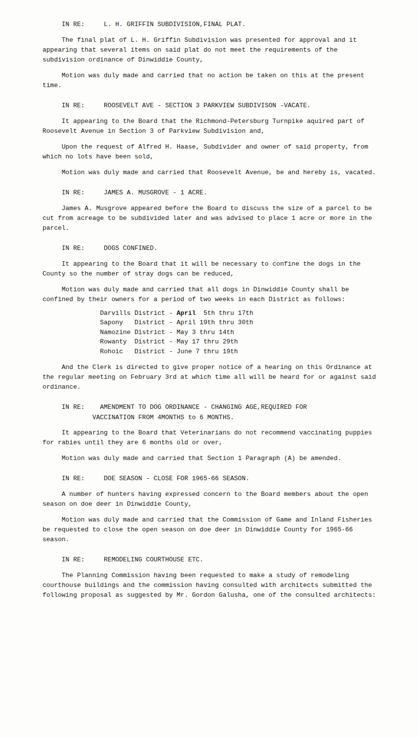IN RE: L. H. GRIFFIN SUBDIVISION,FINAL PLAT.
The final plat of L. H. Griffin Subdivision was presented for approval and it appearing that several items on said plat do not meet the requirements of the subdivision ordinance of Dinwiddie County,
Motion was duly made and carried that no action be taken on this at the present time.
IN RE: ROOSEVELT AVE - SECTION 3 PARKVIEW SUBDIVISON -VACATE.
It appearing to the Board that the Richmond-Petersburg Turnpike aquired part of Roosevelt Avenue in Section 3 of Parkview Subdivision and,
Upon the request of Alfred H. Haase, Subdivider and owner of said property, from which no lots have been sold,
Motion was duly made and carried that Roosevelt Avenue, be and hereby is, vacated.
IN RE: JAMES A. MUSGROVE - 1 ACRE.
James A. Musgrove appeared before the Board to discuss the size of a parcel to be cut from acreage to be subdivided later and was advised to place 1 acre or more in the parcel.
IN RE: DOGS CONFINED.
It appearing to the Board that it will be necessary to confine the dogs in the County so the number of stray dogs can be reduced,
Motion was duly made and carried that all dogs in Dinwiddie County shall be confined by their owners for a period of two weeks in each District as follows:
Darvills District - April 5th thru 17th Sapony District - April 19th thru 30th Namozine District - May 3 thru 14th Rowanty District - May 17 thru 29th Rohoic District - June 7 thru 19th
And the Clerk is directed to give proper notice of a hearing on this Ordinance at the regular meeting on February 3rd at which time all will be heard for or against said ordinance.
IN RE: AMENDMENT TO DOG ORDINANCE - CHANGING AGE,REQUIRED FOR VACCINATION FROM 4MONTHS to 6 MONTHS.
It appearing to the Board that Veterinarians do not recommend vaccinating puppies for rabies until they are 6 months old or over,
Motion was duly made and carried that Section 1 Paragraph (A) be amended.
IN RE: DOE SEASON - CLOSE FOR 1965-66 SEASON.
A number of hunters having expressed concern to the Board members about the open season on doe deer in Dinwiddie County,
Motion was duly made and carried that the Commission of Game and Inland Fisheries be requested to close the open season on doe deer in Dinwiddie County for 1965-66 season.
IN RE: REMODELING COURTHOUSE ETC.
The Planning Commission having been requested to make a study of remodeling courthouse buildings and the commission having consulted with architects submitted the following proposal as suggested by Mr. Gordon Galusha, one of the consulted architects: